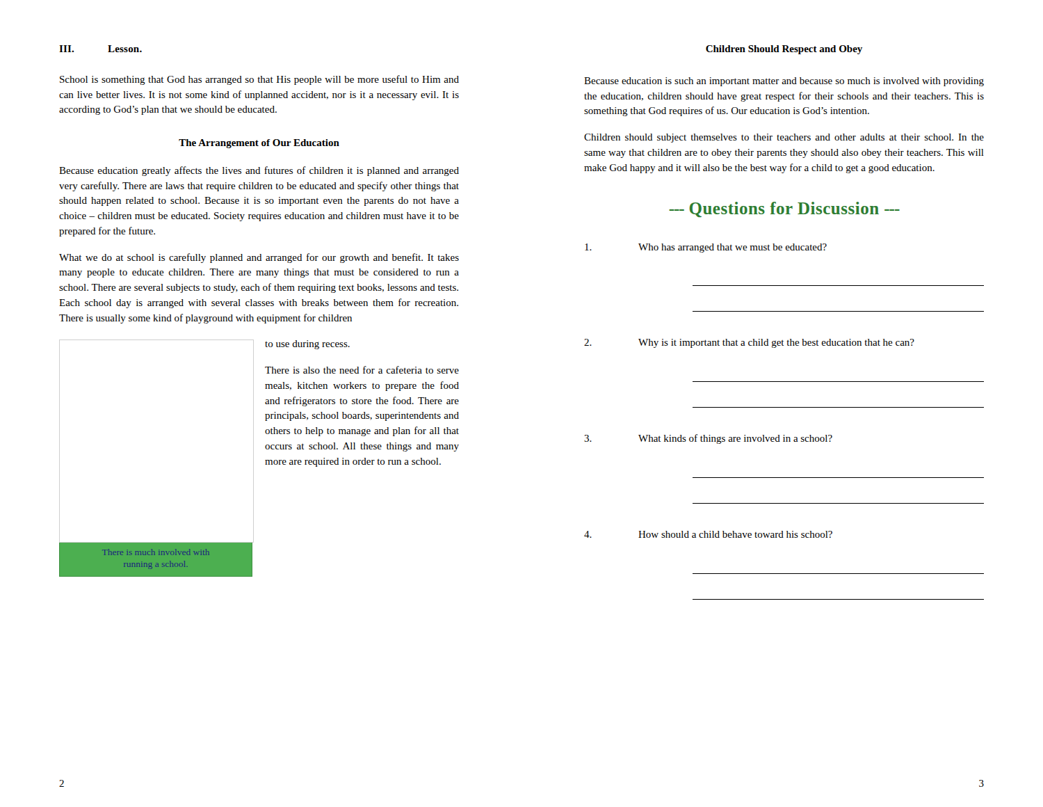III. Lesson.
School is something that God has arranged so that His people will be more useful to Him and can live better lives. It is not some kind of unplanned accident, nor is it a necessary evil. It is according to God’s plan that we should be educated.
The Arrangement of Our Education
Because education greatly affects the lives and futures of chil­dren it is planned and arranged very carefully. There are laws that require children to be educated and specify other things that should happen related to school. Because it is so important even the parents do not have a choice – children must be edu­cated. Society requires education and children must have it to be prepared for the future.
What we do at school is carefully planned and arranged for our growth and benefit. It takes many people to educate children. There are many things that must be considered to run a school. There are several subjects to study, each of them requiring text books, lessons and tests. Each school day is arranged with sev­eral classes with breaks between them for recreation. There is usually some kind of playground with equipment for children
There is much involved with
running a school.
to use during recess.
There is also the need for a cafeteria to serve meals, kitchen workers to prepare the food and refrigerators to store the food. There are principals, school boards, superintendents and others to help to manage and plan for all that occurs at school. All these things and many more are required in order to run a school.
2
Children Should Respect and Obey
Because education is such an important matter and because so much is involved with providing the education, children should have great respect for their schools and their teachers. This is something that God requires of us. Our education is God’s intention.
Children should subject themselves to their teachers and other adults at their school. In the same way that children are to obey their parents they should also obey their teachers. This will make God happy and it will also be the best way for a child to get a good education.
--- Questions for Discussion ---
Who has arranged that we must be educated?
Why is it important that a child get the best education that he can?
What kinds of things are involved in a school?
How should a child behave toward his school?
3